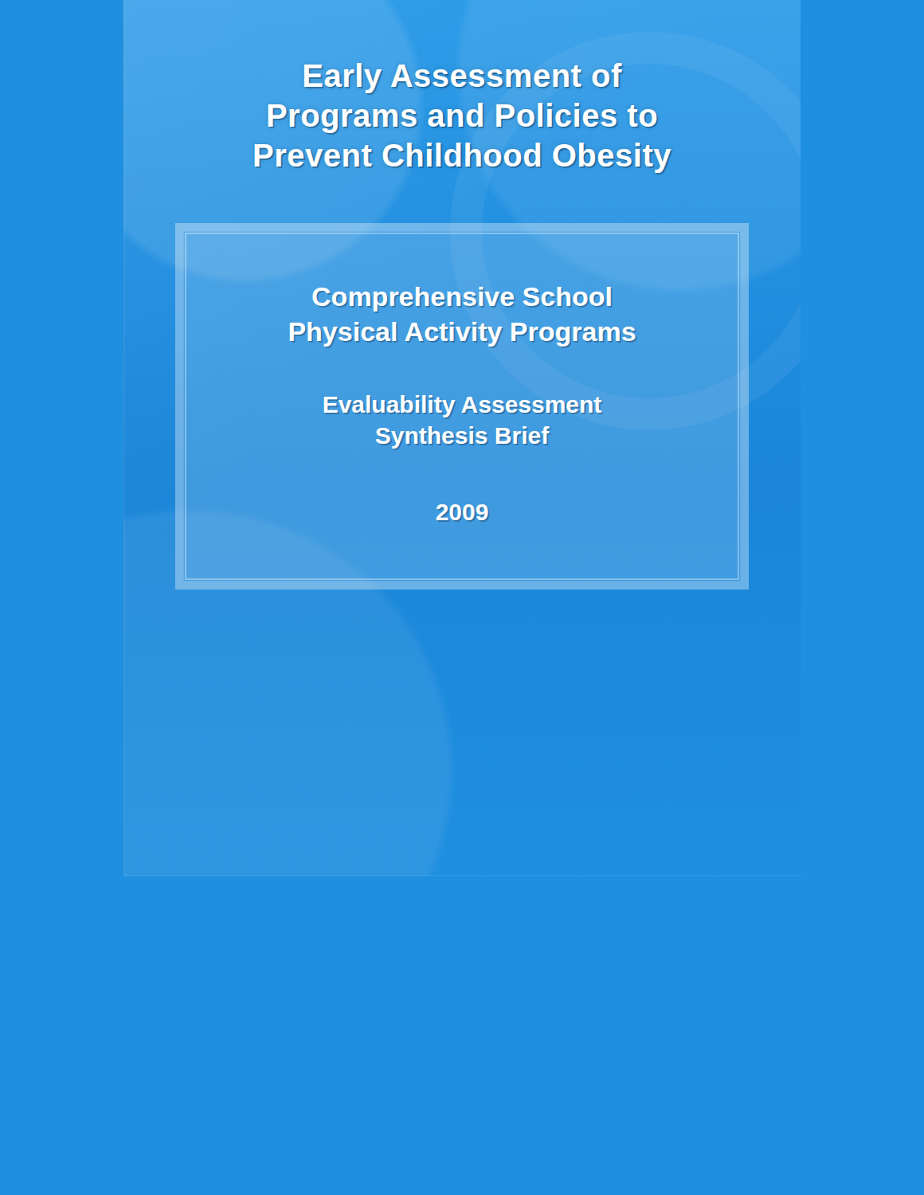Early Assessment of
Programs and Policies to
Prevent Childhood Obesity
Comprehensive School
Physical Activity Programs
Evaluability Assessment
Synthesis Brief
2009